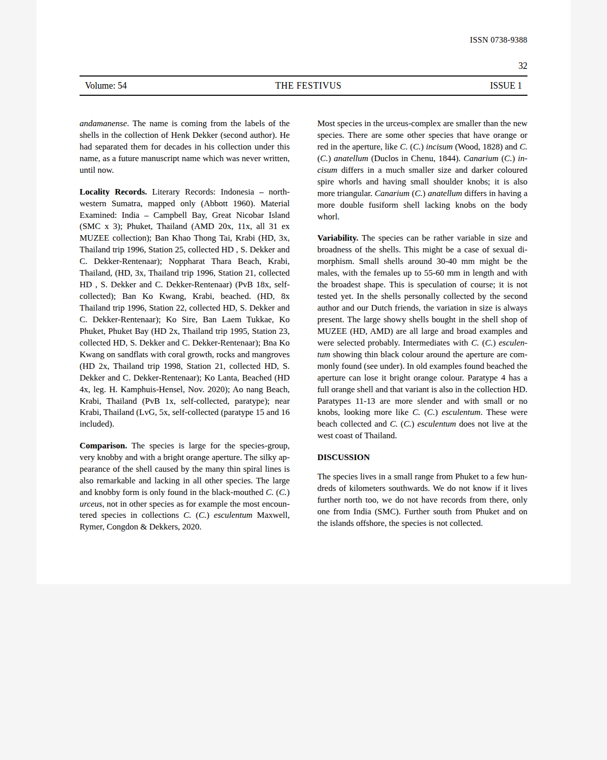ISSN 0738-9388
32
Volume: 54 THE FESTIVUS ISSUE 1
andamanense. The name is coming from the labels of the shells in the collection of Henk Dekker (second author). He had separated them for decades in his collection under this name, as a future manuscript name which was never written, until now.
Locality Records. Literary Records: Indonesia – north-western Sumatra, mapped only (Abbott 1960). Material Examined: India – Campbell Bay, Great Nicobar Island (SMC x 3); Phuket, Thailand (AMD 20x, 11x, all 31 ex MUZEE collection); Ban Khao Thong Tai, Krabi (HD, 3x, Thailand trip 1996, Station 25, collected HD , S. Dekker and C. Dekker-Rentenaar); Noppharat Thara Beach, Krabi, Thailand, (HD, 3x, Thailand trip 1996, Station 21, collected HD , S. Dekker and C. Dekker-Rentenaar) (PvB 18x, self-collected); Ban Ko Kwang, Krabi, beached. (HD, 8x Thailand trip 1996, Station 22, collected HD, S. Dekker and C. Dekker-Rentenaar); Ko Sire, Ban Laem Tukkae, Ko Phuket, Phuket Bay (HD 2x, Thailand trip 1995, Station 23, collected HD, S. Dekker and C. Dekker-Rentenaar); Bna Ko Kwang on sandflats with coral growth, rocks and mangroves (HD 2x, Thailand trip 1998, Station 21, collected HD, S. Dekker and C. Dekker-Rentenaar); Ko Lanta, Beached (HD 4x, leg. H. Kamphuis-Hensel, Nov. 2020); Ao nang Beach, Krabi, Thailand (PvB 1x, self-collected, paratype); near Krabi, Thailand (LvG, 5x, self-collected (paratype 15 and 16 included).
Comparison. The species is large for the species-group, very knobby and with a bright orange aperture. The silky appearance of the shell caused by the many thin spiral lines is also remarkable and lacking in all other species. The large and knobby form is only found in the black-mouthed C. (C.) urceus, not in other species as for example the most encountered species in collections C. (C.) esculentum Maxwell, Rymer, Congdon & Dekkers, 2020.
Most species in the urceus-complex are smaller than the new species. There are some other species that have orange or red in the aperture, like C. (C.) incisum (Wood, 1828) and C. (C.) anatellum (Duclos in Chenu, 1844). Canarium (C.) incisum differs in a much smaller size and darker coloured spire whorls and having small shoulder knobs; it is also more triangular. Canarium (C.) anatellum differs in having a more double fusiform shell lacking knobs on the body whorl.
Variability. The species can be rather variable in size and broadness of the shells. This might be a case of sexual dimorphism. Small shells around 30-40 mm might be the males, with the females up to 55-60 mm in length and with the broadest shape. This is speculation of course; it is not tested yet. In the shells personally collected by the second author and our Dutch friends, the variation in size is always present. The large showy shells bought in the shell shop of MUZEE (HD, AMD) are all large and broad examples and were selected probably. Intermediates with C. (C.) esculentum showing thin black colour around the aperture are commonly found (see under). In old examples found beached the aperture can lose it bright orange colour. Paratype 4 has a full orange shell and that variant is also in the collection HD. Paratypes 11-13 are more slender and with small or no knobs, looking more like C. (C.) esculentum. These were beach collected and C. (C.) esculentum does not live at the west coast of Thailand.
DISCUSSION
The species lives in a small range from Phuket to a few hundreds of kilometers southwards. We do not know if it lives further north too, we do not have records from there, only one from India (SMC). Further south from Phuket and on the islands offshore, the species is not collected.